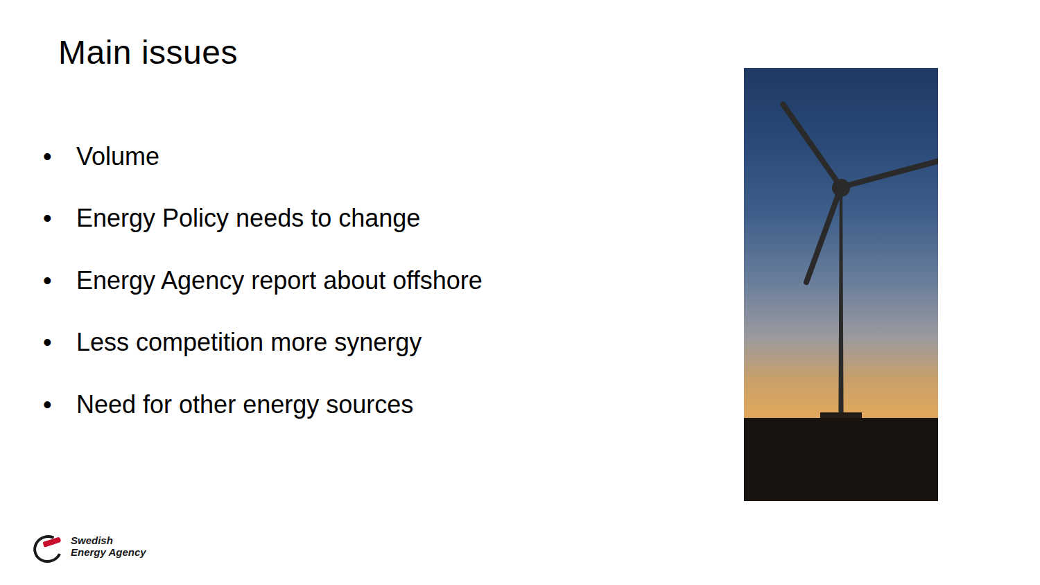Main issues
Volume
Energy Policy needs to change
Energy Agency report about offshore
Less competition more synergy
Need for other energy sources
Swedish Energy Agency